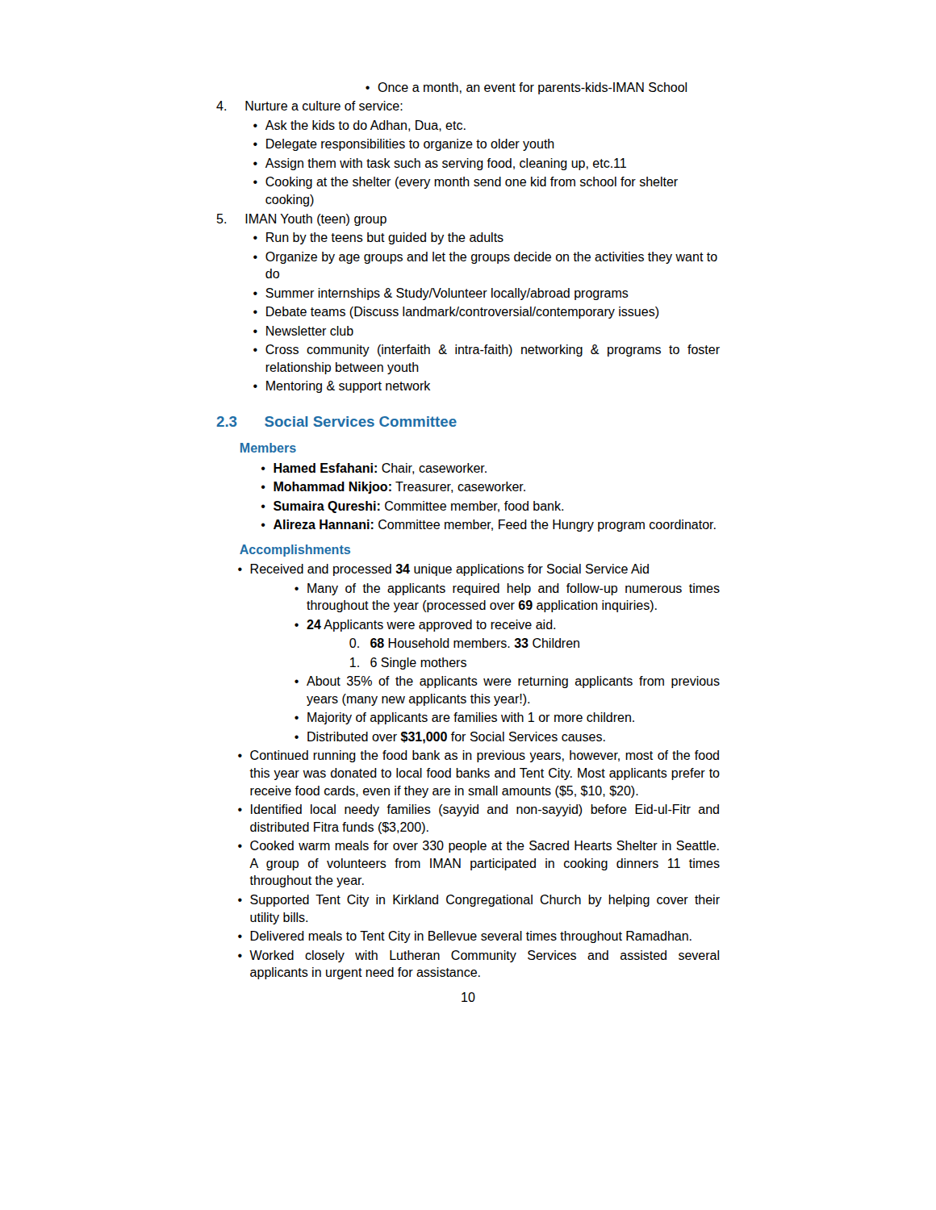Once a month, an event for parents-kids-IMAN School
4.
Nurture a culture of service:
Ask the kids to do Adhan, Dua, etc.
Delegate responsibilities to organize to older youth
Assign them with task such as serving food, cleaning up, etc.11
Cooking at the shelter (every month send one kid from school for shelter cooking)
5.
IMAN Youth (teen) group
Run by the teens but guided by the adults
Organize by age groups and let the groups decide on the activities they want to do
Summer internships & Study/Volunteer locally/abroad programs
Debate teams (Discuss landmark/controversial/contemporary issues)
Newsletter club
Cross community (interfaith & intra-faith) networking & programs to foster relationship between youth
Mentoring & support network
2.3 Social Services Committee
Members
Hamed Esfahani: Chair, caseworker.
Mohammad Nikjoo: Treasurer, caseworker.
Sumaira Qureshi: Committee member, food bank.
Alireza Hannani: Committee member, Feed the Hungry program coordinator.
Accomplishments
Received and processed 34 unique applications for Social Service Aid
Many of the applicants required help and follow-up numerous times throughout the year (processed over 69 application inquiries).
24 Applicants were approved to receive aid.
0. 68 Household members. 33 Children
1. 6 Single mothers
About 35% of the applicants were returning applicants from previous years (many new applicants this year!).
Majority of applicants are families with 1 or more children.
Distributed over $31,000 for Social Services causes.
Continued running the food bank as in previous years, however, most of the food this year was donated to local food banks and Tent City. Most applicants prefer to receive food cards, even if they are in small amounts ($5, $10, $20).
Identified local needy families (sayyid and non-sayyid) before Eid-ul-Fitr and distributed Fitra funds ($3,200).
Cooked warm meals for over 330 people at the Sacred Hearts Shelter in Seattle. A group of volunteers from IMAN participated in cooking dinners 11 times throughout the year.
Supported Tent City in Kirkland Congregational Church by helping cover their utility bills.
Delivered meals to Tent City in Bellevue several times throughout Ramadhan.
Worked closely with Lutheran Community Services and assisted several applicants in urgent need for assistance.
10